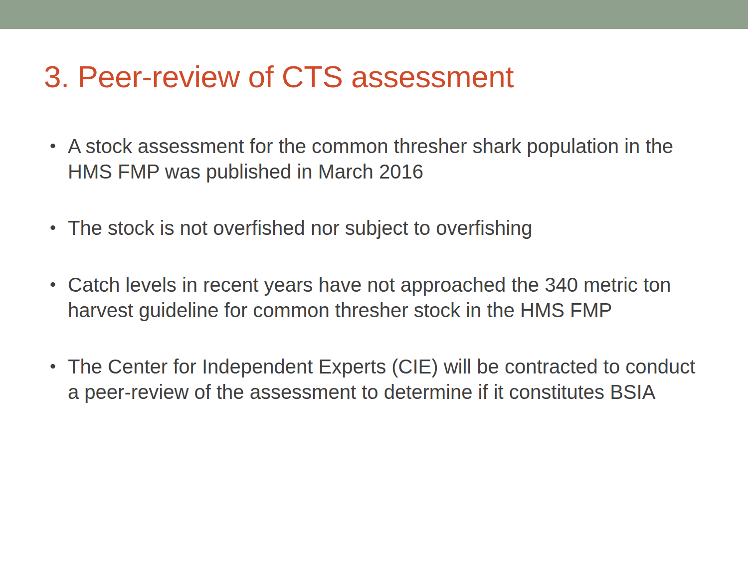3. Peer-review of CTS assessment
A stock assessment for the common thresher shark population in the HMS FMP was published in March 2016
The stock is not overfished nor subject to overfishing
Catch levels in recent years have not approached the 340 metric ton harvest guideline for common thresher stock in the HMS FMP
The Center for Independent Experts (CIE) will be contracted to conduct a peer-review of the assessment to determine if it constitutes BSIA